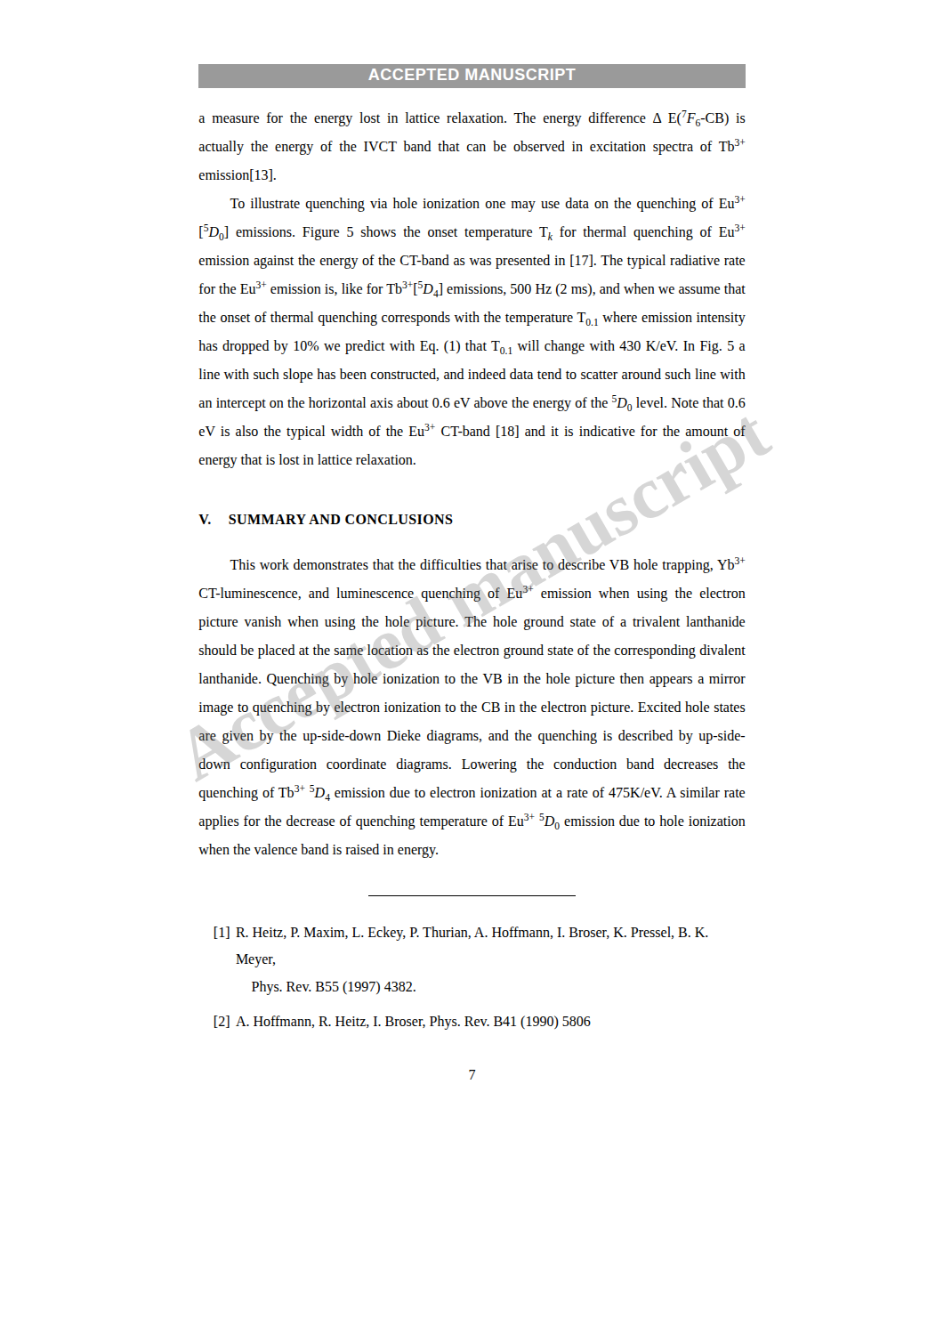ACCEPTED MANUSCRIPT
Accepted manuscript
a measure for the energy lost in lattice relaxation. The energy difference Δ E(7F6-CB) is actually the energy of the IVCT band that can be observed in excitation spectra of Tb3+ emission[13].
To illustrate quenching via hole ionization one may use data on the quenching of Eu3+[5D0] emissions. Figure 5 shows the onset temperature Tk for thermal quenching of Eu3+ emission against the energy of the CT-band as was presented in [17]. The typical radiative rate for the Eu3+ emission is, like for Tb3+[5D4] emissions, 500 Hz (2 ms), and when we assume that the onset of thermal quenching corresponds with the temperature T0.1 where emission intensity has dropped by 10% we predict with Eq. (1) that T0.1 will change with 430 K/eV. In Fig. 5 a line with such slope has been constructed, and indeed data tend to scatter around such line with an intercept on the horizontal axis about 0.6 eV above the energy of the 5D0 level. Note that 0.6 eV is also the typical width of the Eu3+ CT-band [18] and it is indicative for the amount of energy that is lost in lattice relaxation.
V. SUMMARY AND CONCLUSIONS
This work demonstrates that the difficulties that arise to describe VB hole trapping, Yb3+ CT-luminescence, and luminescence quenching of Eu3+ emission when using the electron picture vanish when using the hole picture. The hole ground state of a trivalent lanthanide should be placed at the same location as the electron ground state of the corresponding divalent lanthanide. Quenching by hole ionization to the VB in the hole picture then appears a mirror image to quenching by electron ionization to the CB in the electron picture. Excited hole states are given by the up-side-down Dieke diagrams, and the quenching is described by up-side-down configuration coordinate diagrams. Lowering the conduction band decreases the quenching of Tb3+ 5D4 emission due to electron ionization at a rate of 475K/eV. A similar rate applies for the decrease of quenching temperature of Eu3+ 5D0 emission due to hole ionization when the valence band is raised in energy.
[1] R. Heitz, P. Maxim, L. Eckey, P. Thurian, A. Hoffmann, I. Broser, K. Pressel, B. K. Meyer,Phys. Rev. B55 (1997) 4382.
[2] A. Hoffmann, R. Heitz, I. Broser, Phys. Rev. B41 (1990) 5806
7